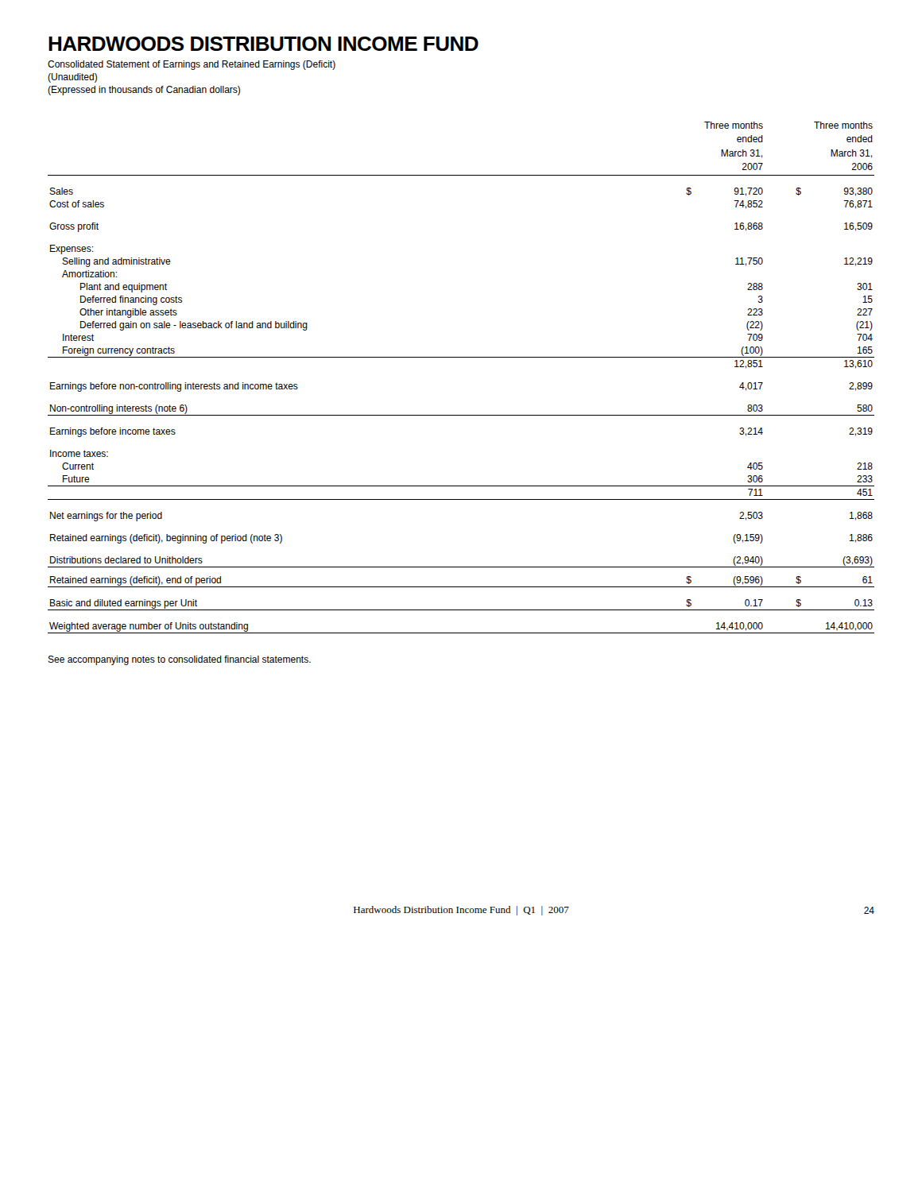HARDWOODS DISTRIBUTION INCOME FUND
Consolidated Statement of Earnings and Retained Earnings (Deficit)
(Unaudited)
(Expressed in thousands of Canadian dollars)
| | | Three months | | Three months |
| | | ended | | ended |
| | | March 31, | | March 31, |
| | | 2007 | | 2006 |
| Sales | | $ | 91,720 | | $ | 93,380 |
| Cost of sales | | | 74,852 | | | 76,871 |
| Gross profit | | | 16,868 | | | 16,509 |
| Expenses: | | | | | | |
| Selling and administrative | | | 11,750 | | | 12,219 |
| Amortization: | | | | | | |
| Plant and equipment | | | 288 | | | 301 |
| Deferred financing costs | | | 3 | | | 15 |
| Other intangible assets | | | 223 | | | 227 |
| Deferred gain on sale - leaseback of land and building | | | (22) | | | (21) |
| Interest | | | 709 | | | 704 |
| Foreign currency contracts | | | (100) | | | 165 |
| | | | 12,851 | | | 13,610 |
| Earnings before non-controlling interests and income taxes | | | 4,017 | | | 2,899 |
| Non-controlling interests (note 6) | | | 803 | | | 580 |
| Earnings before income taxes | | | 3,214 | | | 2,319 |
| Income taxes: | | | | | | |
| Current | | | 405 | | | 218 |
| Future | | | 306 | | | 233 |
| | | | 711 | | | 451 |
| Net earnings for the period | | | 2,503 | | | 1,868 |
| Retained earnings (deficit), beginning of period (note 3) | | | (9,159) | | | 1,886 |
| Distributions declared to Unitholders | | | (2,940) | | | (3,693) |
| Retained earnings (deficit), end of period | | $ | (9,596) | | $ | 61 |
| Basic and diluted earnings per Unit | | $ | 0.17 | | $ | 0.13 |
| Weighted average number of Units outstanding | | | 14,410,000 | | | 14,410,000 |
See accompanying notes to consolidated financial statements.
Hardwoods Distribution Income Fund | Q1 | 2007 24